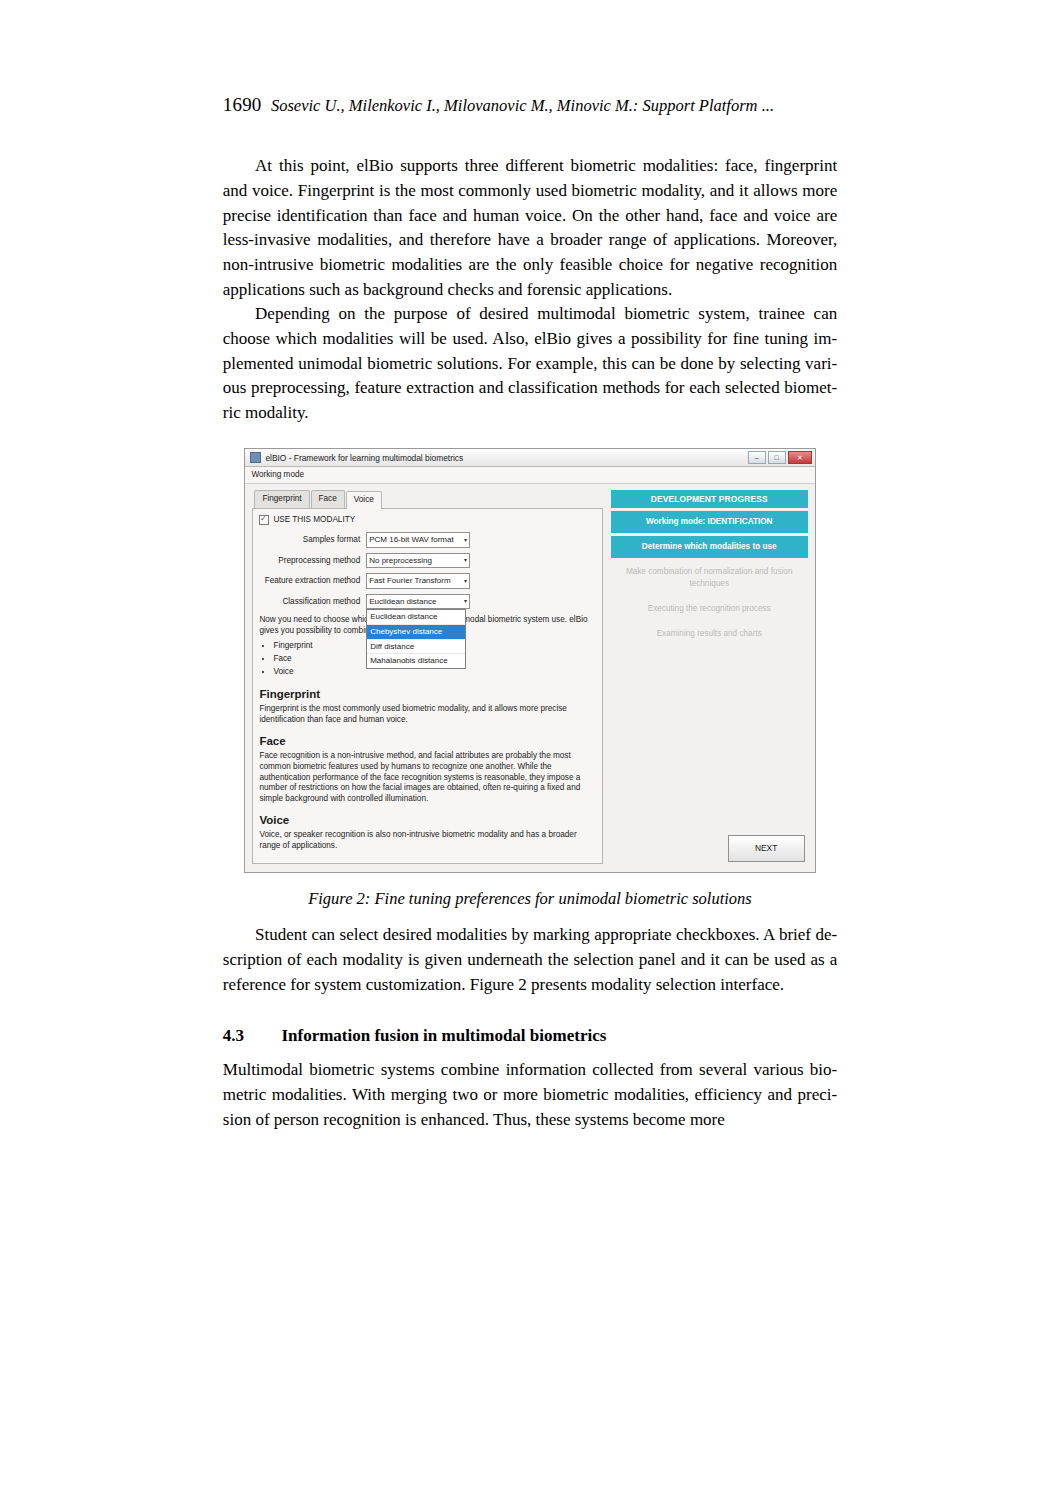1690 Sosevic U., Milenkovic I., Milovanovic M., Minovic M.: Support Platform ...
At this point, elBio supports three different biometric modalities: face, fingerprint and voice. Fingerprint is the most commonly used biometric modality, and it allows more precise identification than face and human voice. On the other hand, face and voice are less-invasive modalities, and therefore have a broader range of applications. Moreover, non-intrusive biometric modalities are the only feasible choice for negative recognition applications such as background checks and forensic applications.
Depending on the purpose of desired multimodal biometric system, trainee can choose which modalities will be used. Also, elBio gives a possibility for fine tuning implemented unimodal biometric solutions. For example, this can be done by selecting various preprocessing, feature extraction and classification methods for each selected biometric modality.
elBIO - Framework for learning multimodal biometrics
–□✕
Working mode
Fingerprint
Face
Voice
USE THIS MODALITY
Samples format
PCM 16-bit WAV format▾
Preprocessing method
No preprocessing▾
Feature extraction method
Fast Fourier Transform▾
Classification method
Euclidean distance▾
Euclidean distance
Chebyshev distance
Diff distance
Mahalanobis distance
Now you need to choose which modalities will your multimodal biometric system use. elBio gives you possibility to combine 3 modalities:
Fingerprint
Face
Voice
Fingerprint
Fingerprint is the most commonly used biometric modality, and it allows more precise identification than face and human voice.
Face
Face recognition is a non-intrusive method, and facial attributes are probably the most common biometric features used by humans to recognize one another. While the authentication performance of the face recognition systems is reasonable, they impose a number of restrictions on how the facial images are obtained, often re-quiring a fixed and simple background with controlled illumination.
Voice
Voice, or speaker recognition is also non-intrusive biometric modality and has a broader range of applications.
DEVELOPMENT PROGRESS
Working mode: IDENTIFICATION
Determine which modalities to use
Make combination of normalization and fusion techniques
Executing the recognition process
Examining results and charts
NEXT
Figure 2: Fine tuning preferences for unimodal biometric solutions
Student can select desired modalities by marking appropriate checkboxes. A brief description of each modality is given underneath the selection panel and it can be used as a reference for system customization. Figure 2 presents modality selection interface.
4.3 Information fusion in multimodal biometrics
Multimodal biometric systems combine information collected from several various biometric modalities. With merging two or more biometric modalities, efficiency and precision of person recognition is enhanced. Thus, these systems become more